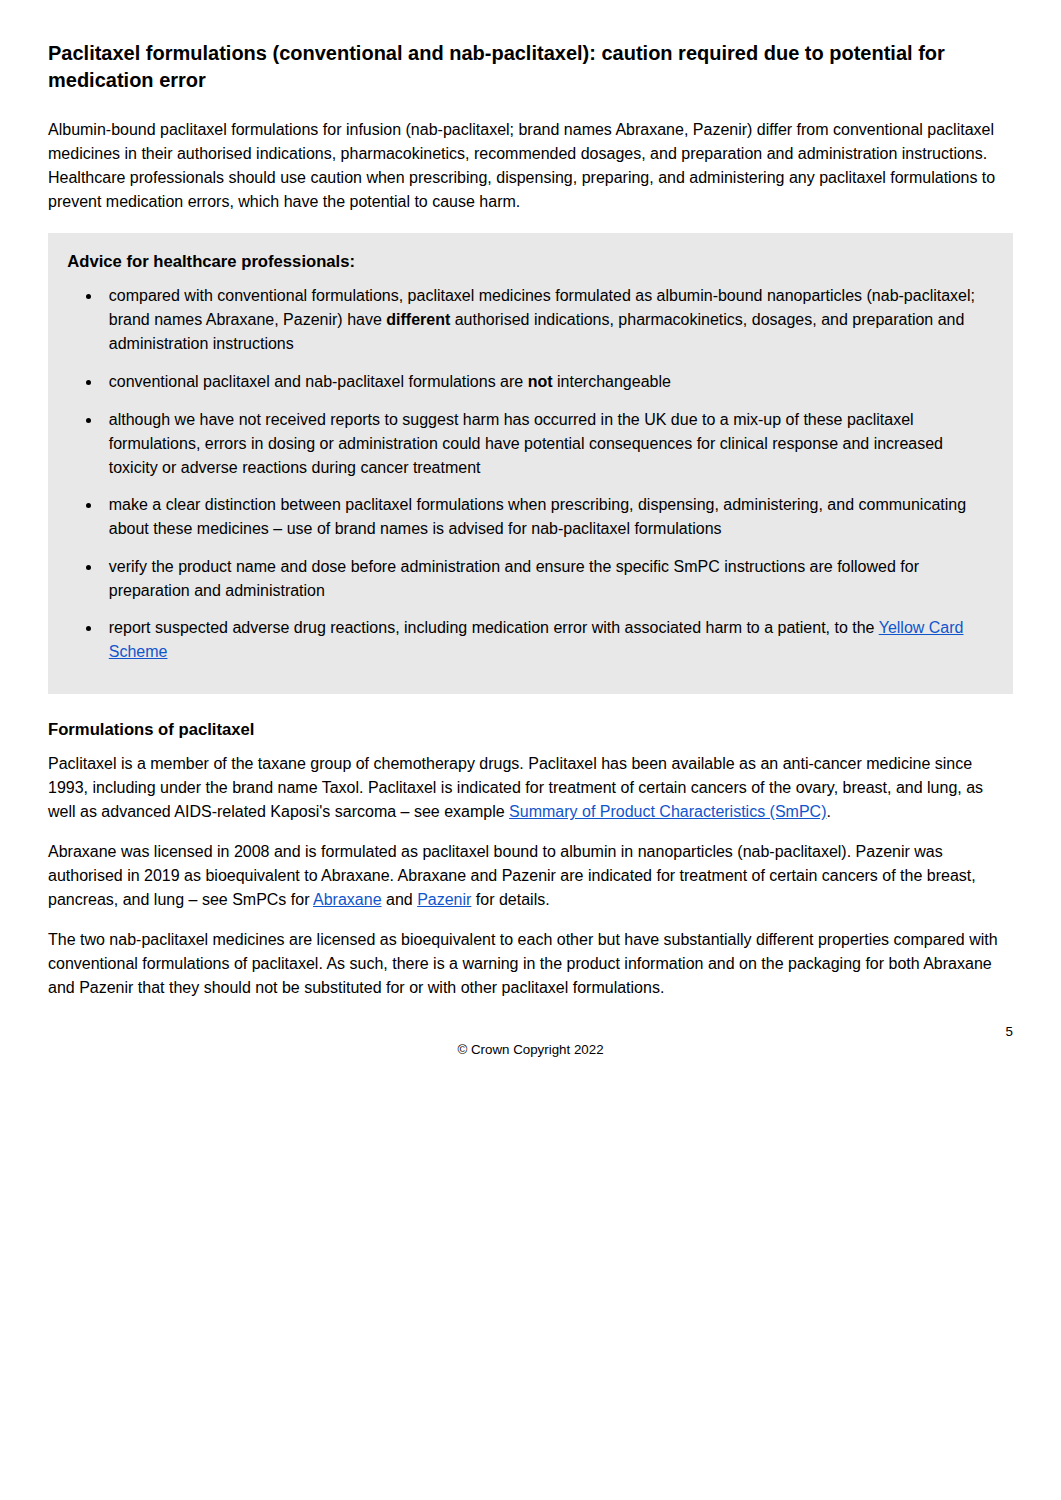Paclitaxel formulations (conventional and nab-paclitaxel): caution required due to potential for medication error
Albumin-bound paclitaxel formulations for infusion (nab-paclitaxel; brand names Abraxane, Pazenir) differ from conventional paclitaxel medicines in their authorised indications, pharmacokinetics, recommended dosages, and preparation and administration instructions. Healthcare professionals should use caution when prescribing, dispensing, preparing, and administering any paclitaxel formulations to prevent medication errors, which have the potential to cause harm.
Advice for healthcare professionals:
compared with conventional formulations, paclitaxel medicines formulated as albumin-bound nanoparticles (nab-paclitaxel; brand names Abraxane, Pazenir) have different authorised indications, pharmacokinetics, dosages, and preparation and administration instructions
conventional paclitaxel and nab-paclitaxel formulations are not interchangeable
although we have not received reports to suggest harm has occurred in the UK due to a mix-up of these paclitaxel formulations, errors in dosing or administration could have potential consequences for clinical response and increased toxicity or adverse reactions during cancer treatment
make a clear distinction between paclitaxel formulations when prescribing, dispensing, administering, and communicating about these medicines – use of brand names is advised for nab-paclitaxel formulations
verify the product name and dose before administration and ensure the specific SmPC instructions are followed for preparation and administration
report suspected adverse drug reactions, including medication error with associated harm to a patient, to the Yellow Card Scheme
Formulations of paclitaxel
Paclitaxel is a member of the taxane group of chemotherapy drugs. Paclitaxel has been available as an anti-cancer medicine since 1993, including under the brand name Taxol. Paclitaxel is indicated for treatment of certain cancers of the ovary, breast, and lung, as well as advanced AIDS-related Kaposi's sarcoma – see example Summary of Product Characteristics (SmPC).
Abraxane was licensed in 2008 and is formulated as paclitaxel bound to albumin in nanoparticles (nab-paclitaxel). Pazenir was authorised in 2019 as bioequivalent to Abraxane. Abraxane and Pazenir are indicated for treatment of certain cancers of the breast, pancreas, and lung – see SmPCs for Abraxane and Pazenir for details.
The two nab-paclitaxel medicines are licensed as bioequivalent to each other but have substantially different properties compared with conventional formulations of paclitaxel. As such, there is a warning in the product information and on the packaging for both Abraxane and Pazenir that they should not be substituted for or with other paclitaxel formulations.
5 © Crown Copyright 2022